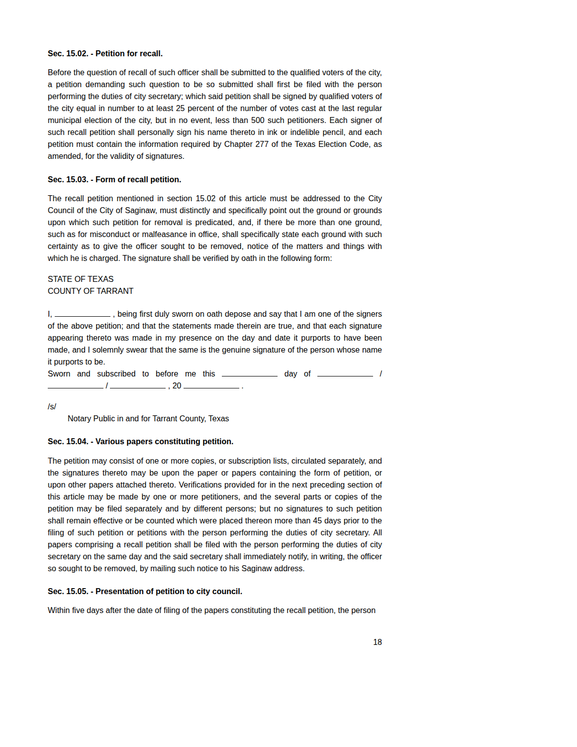Sec. 15.02. - Petition for recall.
Before the question of recall of such officer shall be submitted to the qualified voters of the city, a petition demanding such question to be so submitted shall first be filed with the person performing the duties of city secretary; which said petition shall be signed by qualified voters of the city equal in number to at least 25 percent of the number of votes cast at the last regular municipal election of the city, but in no event, less than 500 such petitioners. Each signer of such recall petition shall personally sign his name thereto in ink or indelible pencil, and each petition must contain the information required by Chapter 277 of the Texas Election Code, as amended, for the validity of signatures.
Sec. 15.03. - Form of recall petition.
The recall petition mentioned in section 15.02 of this article must be addressed to the City Council of the City of Saginaw, must distinctly and specifically point out the ground or grounds upon which such petition for removal is predicated, and, if there be more than one ground, such as for misconduct or malfeasance in office, shall specifically state each ground with such certainty as to give the officer sought to be removed, notice of the matters and things with which he is charged. The signature shall be verified by oath in the following form:
STATE OF TEXAS
COUNTY OF TARRANT
I, , being first duly sworn on oath depose and say that I am one of the signers of the above petition; and that the statements made therein are true, and that each signature appearing thereto was made in my presence on the day and date it purports to have been made, and I solemnly swear that the same is the genuine signature of the person whose name it purports to be.
Sworn and subscribed to before me this day of / / , 20 .
/s/
Notary Public in and for Tarrant County, Texas
Sec. 15.04. - Various papers constituting petition.
The petition may consist of one or more copies, or subscription lists, circulated separately, and the signatures thereto may be upon the paper or papers containing the form of petition, or upon other papers attached thereto. Verifications provided for in the next preceding section of this article may be made by one or more petitioners, and the several parts or copies of the petition may be filed separately and by different persons; but no signatures to such petition shall remain effective or be counted which were placed thereon more than 45 days prior to the filing of such petition or petitions with the person performing the duties of city secretary. All papers comprising a recall petition shall be filed with the person performing the duties of city secretary on the same day and the said secretary shall immediately notify, in writing, the officer so sought to be removed, by mailing such notice to his Saginaw address.
Sec. 15.05. - Presentation of petition to city council.
Within five days after the date of filing of the papers constituting the recall petition, the person
18